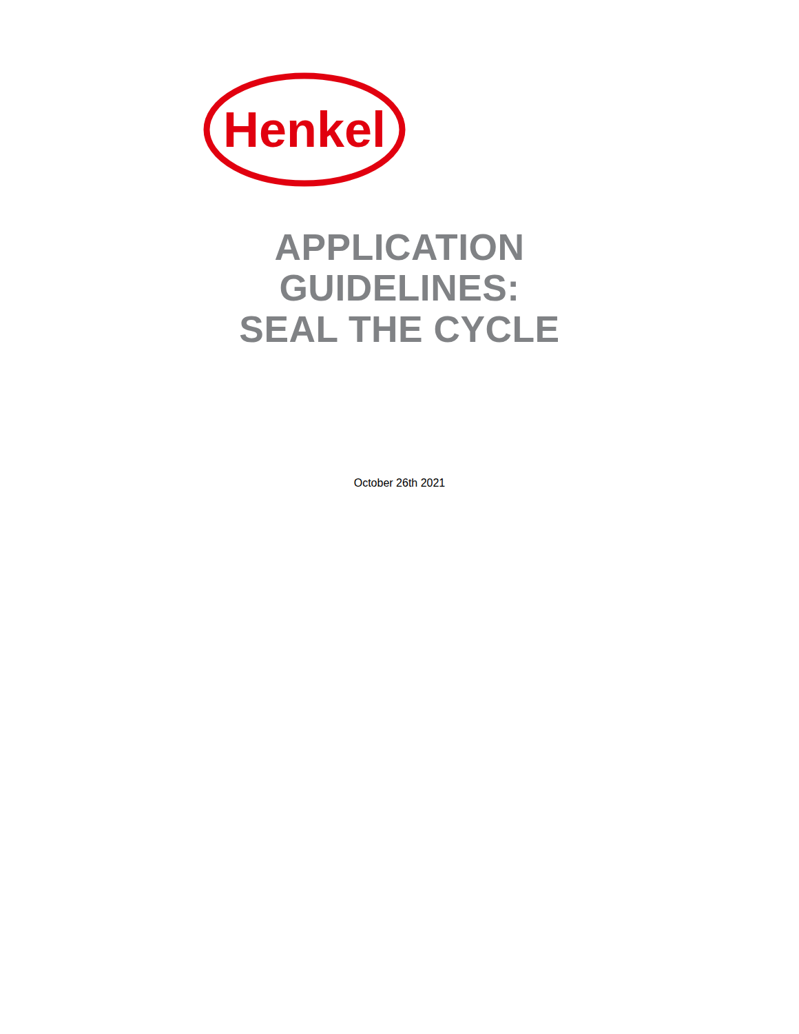Henkel Henkel
APPLICATION GUIDELINES:
SEAL THE CYCLE
October 26th 2021